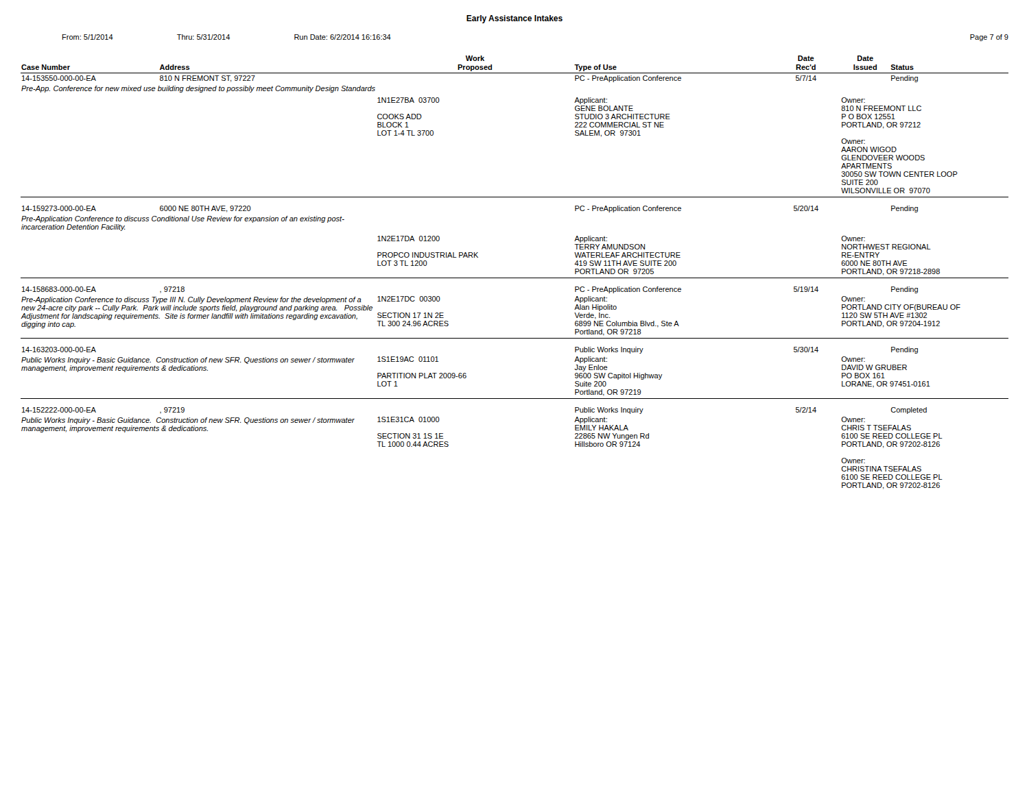Early Assistance Intakes
From: 5/1/2014 Thru: 5/31/2014 Run Date: 6/2/2014 16:16:34 Page 7 of 9
| | | Work | | Date | Date | |
| Case Number | Address | Proposed | Type of Use | Rec'd | Issued | Status |
| 14-153550-000-00-EA | 810 N FREMONT ST, 97227 | | PC - PreApplication Conference | 5/7/14 | | Pending |
| Pre-App. Conference for new mixed use building designed to possibly meet Community Design Standards | | | | | |
| | 1N1E27BA 03700 COOKS ADD BLOCK 1 LOT 1-4 TL 3700 | Applicant: GENE BOLANTE STUDIO 3 ARCHITECTURE 222 COMMERCIAL ST NE SALEM, OR 97301 | | Owner: 810 N FREEMONT LLC P O BOX 12551 PORTLAND, OR 97212 Owner: AARON WIGOD GLENDOVEER WOODS APARTMENTS 30050 SW TOWN CENTER LOOP SUITE 200 WILSONVILLE OR 97070 |
| 14-159273-000-00-EA | 6000 NE 80TH AVE, 97220 | | PC - PreApplication Conference | 5/20/14 | | Pending |
| Pre-Application Conference to discuss Conditional Use Review for expansion of an existing post-incarceration Detention Facility. | | | | | |
| | 1N2E17DA 01200 PROPCO INDUSTRIAL PARK LOT 3 TL 1200 | Applicant: TERRY AMUNDSON WATERLEAF ARCHITECTURE 419 SW 11TH AVE SUITE 200 PORTLAND OR 97205 | | Owner: NORTHWEST REGIONAL RE-ENTRY 6000 NE 80TH AVE PORTLAND, OR 97218-2898 |
| 14-158683-000-00-EA | , 97218 | | PC - PreApplication Conference | 5/19/14 | | Pending |
| Pre-Application Conference to discuss Type III N. Cully Development Review for the development of a new 24-acre city park -- Cully Park. Park will include sports field, playground and parking area. Possible Adjustment for landscaping requirements. Site is former landfill with limitations regarding excavation, digging into cap. | 1N2E17DC 00300 SECTION 17 1N 2E TL 300 24.96 ACRES | Applicant: Alan Hipolito Verde, Inc. 6899 NE Columbia Blvd., Ste A Portland, OR 97218 | | Owner: PORTLAND CITY OF(BUREAU OF 1120 SW 5TH AVE #1302 PORTLAND, OR 97204-1912 |
| 14-163203-000-00-EA | | | Public Works Inquiry | 5/30/14 | | Pending |
| Public Works Inquiry - Basic Guidance. Construction of new SFR. Questions on sewer / stormwater management, improvement requirements & dedications. | 1S1E19AC 01101 PARTITION PLAT 2009-66 LOT 1 | Applicant: Jay Enloe 9600 SW Capitol Highway Suite 200 Portland, OR 97219 | | Owner: DAVID W GRUBER PO BOX 161 LORANE, OR 97451-0161 |
| 14-152222-000-00-EA | , 97219 | | Public Works Inquiry | 5/2/14 | | Completed |
| Public Works Inquiry - Basic Guidance. Construction of new SFR. Questions on sewer / stormwater management, improvement requirements & dedications. | 1S1E31CA 01000 SECTION 31 1S 1E TL 1000 0.44 ACRES | Applicant: EMILY HAKALA 22865 NW Yungen Rd Hillsboro OR 97124 | | Owner: CHRIS T TSEFALAS 6100 SE REED COLLEGE PL PORTLAND, OR 97202-8126 Owner: CHRISTINA TSEFALAS 6100 SE REED COLLEGE PL PORTLAND, OR 97202-8126 |